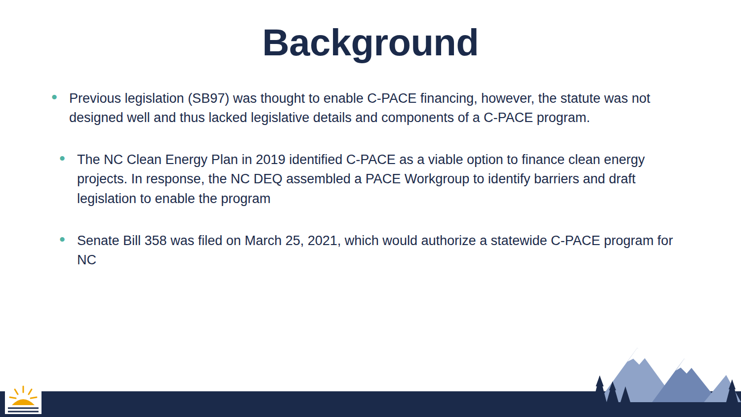Background
Previous legislation (SB97) was thought to enable C-PACE financing, however, the statute was not designed well and thus lacked legislative details and components of a C-PACE program.
The NC Clean Energy Plan in 2019 identified C-PACE as a viable option to finance clean energy projects. In response, the NC DEQ assembled a PACE Workgroup to identify barriers and draft legislation to enable the program
Senate Bill 358 was filed on March 25, 2021, which would authorize a statewide C-PACE program for NC